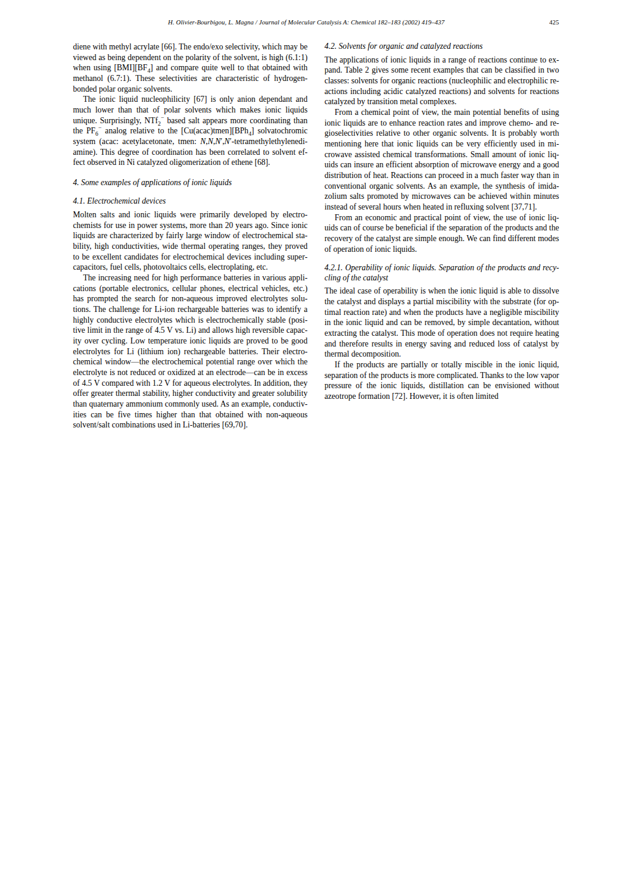H. Olivier-Bourbigou, L. Magna / Journal of Molecular Catalysis A: Chemical 182–183 (2002) 419–437 425
diene with methyl acrylate [66]. The endo/exo selectivity, which may be viewed as being dependent on the polarity of the solvent, is high (6.1:1) when using [BMI][BF4] and compare quite well to that obtained with methanol (6.7:1). These selectivities are characteristic of hydrogen-bonded polar organic solvents.
The ionic liquid nucleophilicity [67] is only anion dependant and much lower than that of polar solvents which makes ionic liquids unique. Surprisingly, NTf2− based salt appears more coordinating than the PF6− analog relative to the [Cu(acac)tmen][BPh4] solvatochromic system (acac: acetylacetonate, tmen: N,N,N′,N′-tetramethylethylenediamine). This degree of coordination has been correlated to solvent effect observed in Ni catalyzed oligomerization of ethene [68].
4. Some examples of applications of ionic liquids
4.1. Electrochemical devices
Molten salts and ionic liquids were primarily developed by electrochemists for use in power systems, more than 20 years ago. Since ionic liquids are characterized by fairly large window of electrochemical stability, high conductivities, wide thermal operating ranges, they proved to be excellent candidates for electrochemical devices including supercapacitors, fuel cells, photovoltaics cells, electroplating, etc.
The increasing need for high performance batteries in various applications (portable electronics, cellular phones, electrical vehicles, etc.) has prompted the search for non-aqueous improved electrolytes solutions. The challenge for Li-ion rechargeable batteries was to identify a highly conductive electrolytes which is electrochemically stable (positive limit in the range of 4.5 V vs. Li) and allows high reversible capacity over cycling. Low temperature ionic liquids are proved to be good electrolytes for Li (lithium ion) rechargeable batteries. Their electrochemical window—the electrochemical potential range over which the electrolyte is not reduced or oxidized at an electrode—can be in excess of 4.5 V compared with 1.2 V for aqueous electrolytes. In addition, they offer greater thermal stability, higher conductivity and greater solubility than quaternary ammonium commonly used. As an example, conductivities can be five times higher than that obtained with non-aqueous solvent/salt combinations used in Li-batteries [69,70].
4.2. Solvents for organic and catalyzed reactions
The applications of ionic liquids in a range of reactions continue to expand. Table 2 gives some recent examples that can be classified in two classes: solvents for organic reactions (nucleophilic and electrophilic reactions including acidic catalyzed reactions) and solvents for reactions catalyzed by transition metal complexes.
From a chemical point of view, the main potential benefits of using ionic liquids are to enhance reaction rates and improve chemo- and regioselectivities relative to other organic solvents. It is probably worth mentioning here that ionic liquids can be very efficiently used in microwave assisted chemical transformations. Small amount of ionic liquids can insure an efficient absorption of microwave energy and a good distribution of heat. Reactions can proceed in a much faster way than in conventional organic solvents. As an example, the synthesis of imidazolium salts promoted by microwaves can be achieved within minutes instead of several hours when heated in refluxing solvent [37,71].
From an economic and practical point of view, the use of ionic liquids can of course be beneficial if the separation of the products and the recovery of the catalyst are simple enough. We can find different modes of operation of ionic liquids.
4.2.1. Operability of ionic liquids. Separation of the products and recycling of the catalyst
The ideal case of operability is when the ionic liquid is able to dissolve the catalyst and displays a partial miscibility with the substrate (for optimal reaction rate) and when the products have a negligible miscibility in the ionic liquid and can be removed, by simple decantation, without extracting the catalyst. This mode of operation does not require heating and therefore results in energy saving and reduced loss of catalyst by thermal decomposition.
If the products are partially or totally miscible in the ionic liquid, separation of the products is more complicated. Thanks to the low vapor pressure of the ionic liquids, distillation can be envisioned without azeotrope formation [72]. However, it is often limited